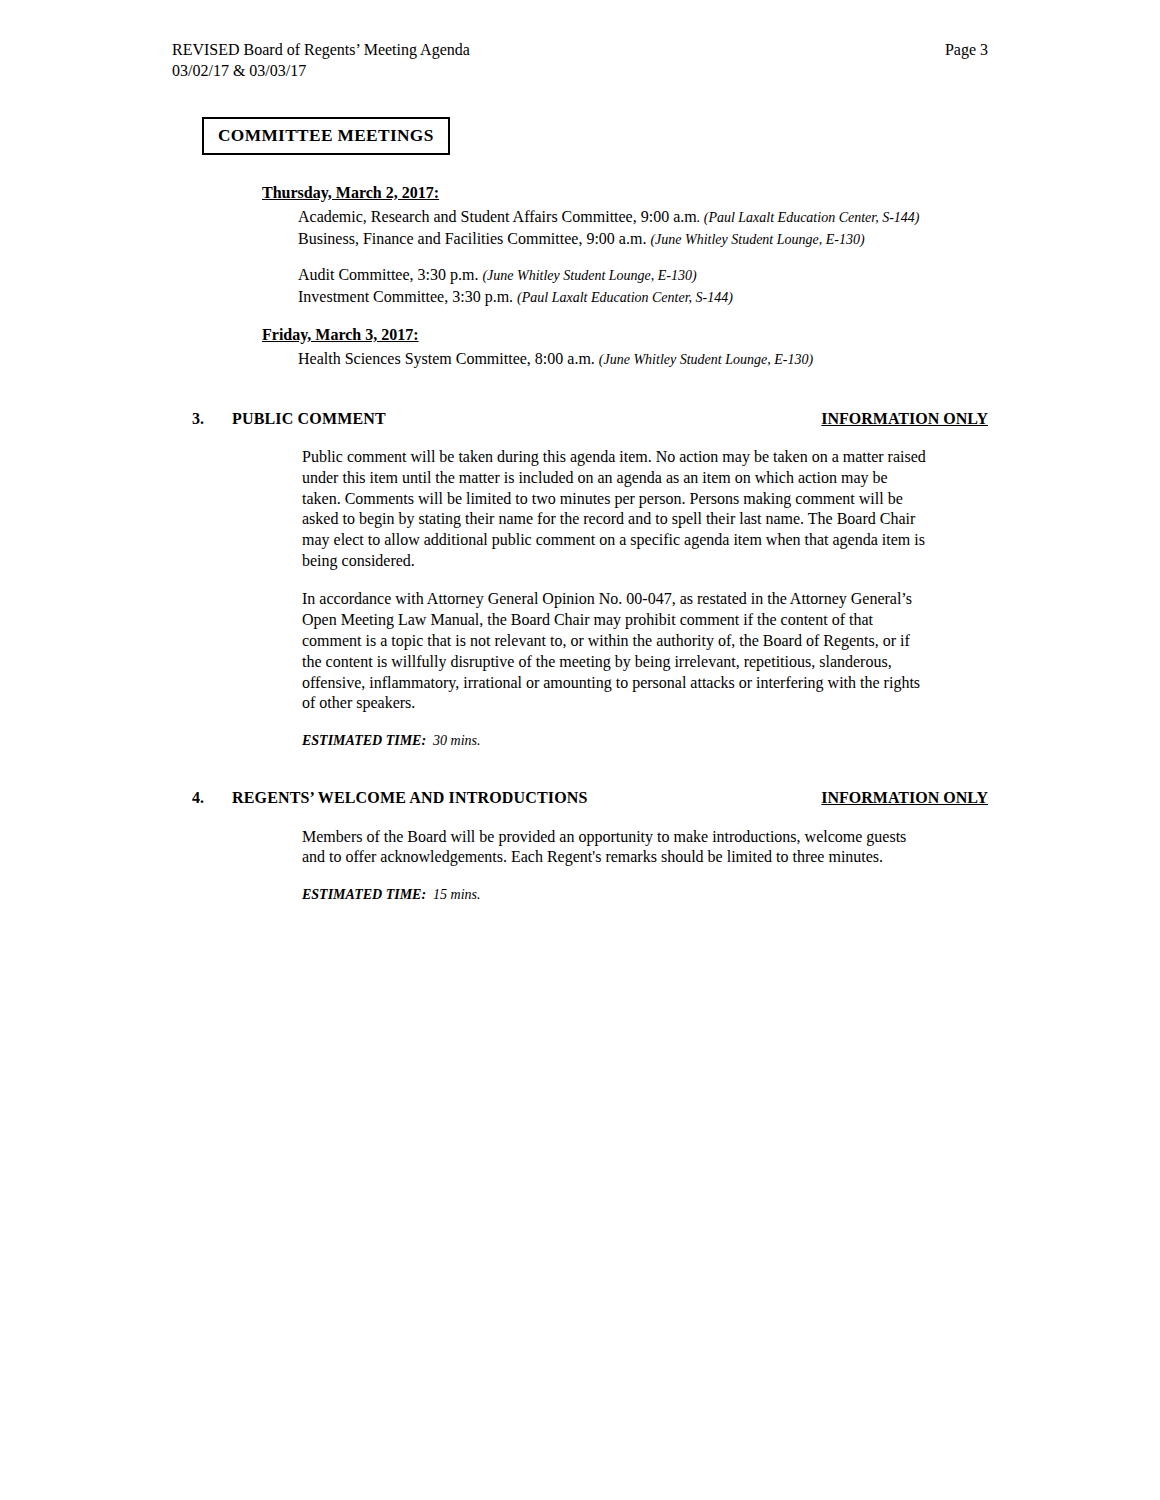REVISED Board of Regents’ Meeting Agenda
03/02/17 & 03/03/17
Page 3
COMMITTEE MEETINGS
Thursday, March 2, 2017:
Academic, Research and Student Affairs Committee, 9:00 a.m. (Paul Laxalt Education Center, S-144)
Business, Finance and Facilities Committee, 9:00 a.m. (June Whitley Student Lounge, E-130)
Audit Committee, 3:30 p.m. (June Whitley Student Lounge, E-130)
Investment Committee, 3:30 p.m. (Paul Laxalt Education Center, S-144)
Friday, March 3, 2017:
Health Sciences System Committee, 8:00 a.m. (June Whitley Student Lounge, E-130)
3. PUBLIC COMMENT INFORMATION ONLY
Public comment will be taken during this agenda item. No action may be taken on a matter raised under this item until the matter is included on an agenda as an item on which action may be taken. Comments will be limited to two minutes per person. Persons making comment will be asked to begin by stating their name for the record and to spell their last name. The Board Chair may elect to allow additional public comment on a specific agenda item when that agenda item is being considered.
In accordance with Attorney General Opinion No. 00-047, as restated in the Attorney General’s Open Meeting Law Manual, the Board Chair may prohibit comment if the content of that comment is a topic that is not relevant to, or within the authority of, the Board of Regents, or if the content is willfully disruptive of the meeting by being irrelevant, repetitious, slanderous, offensive, inflammatory, irrational or amounting to personal attacks or interfering with the rights of other speakers.
ESTIMATED TIME: 30 mins.
4. REGENTS’ WELCOME AND INTRODUCTIONS INFORMATION ONLY
Members of the Board will be provided an opportunity to make introductions, welcome guests and to offer acknowledgements. Each Regent's remarks should be limited to three minutes.
ESTIMATED TIME: 15 mins.